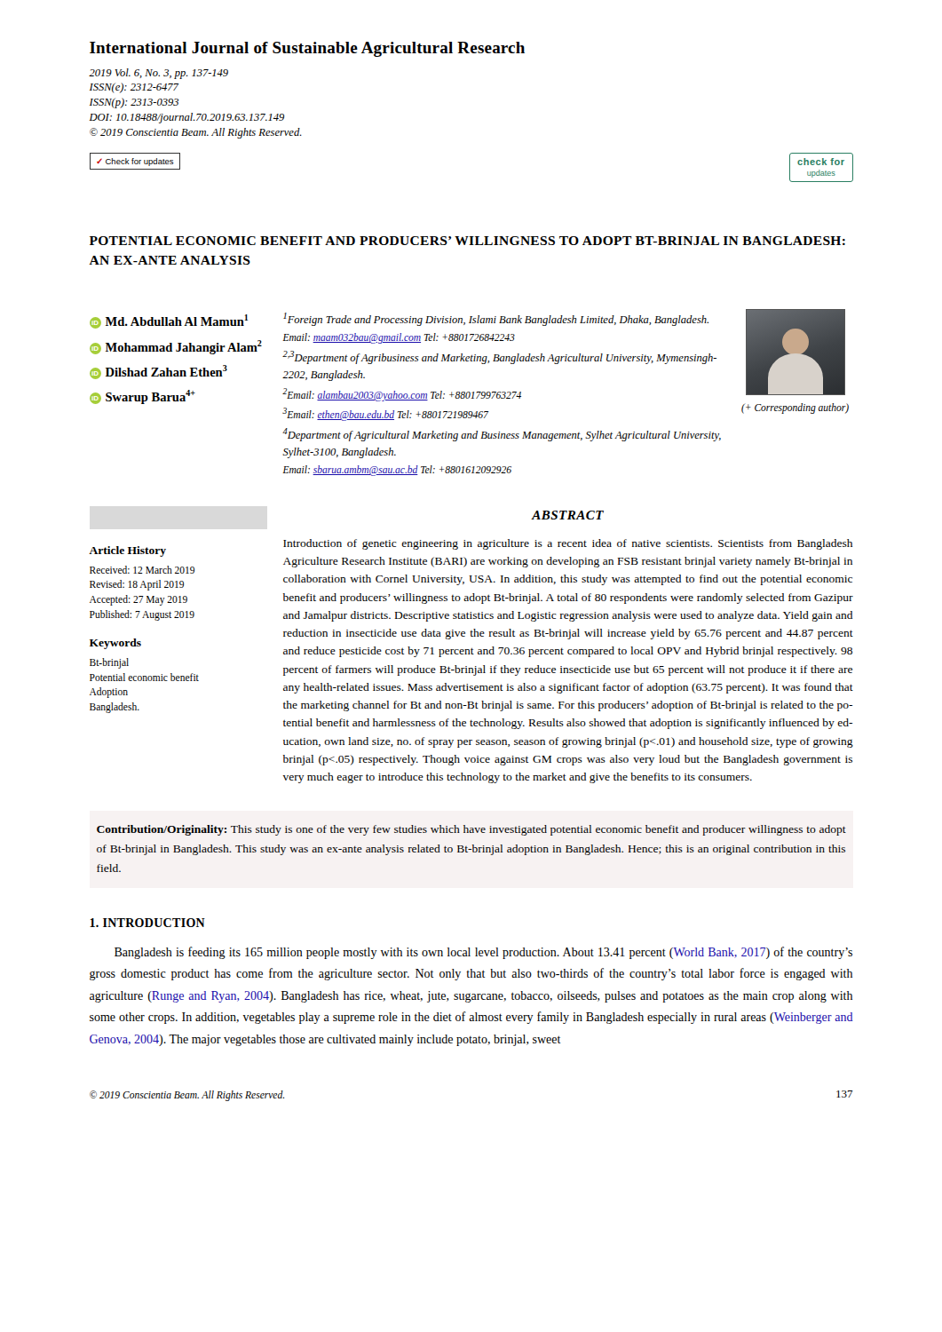International Journal of Sustainable Agricultural Research
2019 Vol. 6, No. 3, pp. 137-149 ISSN(e): 2312-6477 ISSN(p): 2313-0393 DOI: 10.18488/journal.70.2019.63.137.149 © 2019 Conscientia Beam. All Rights Reserved.
✓Check for updates check forupdates
Potential Economic Benefit and Producers’ Willingness to Adopt Bt-Brinjal in Bangladesh: An Ex-Ante Analysis
iDMd. Abdullah Al Mamun1
iDMohammad Jahangir Alam2
iDDilshad Zahan Ethen3
iDSwarup Barua4+
1Foreign Trade and Processing Division, Islami Bank Bangladesh Limited, Dhaka, Bangladesh.
Email: maam032bau@gmail.com Tel: +8801726842243
2,3Department of Agribusiness and Marketing, Bangladesh Agricultural University, Mymensingh-2202, Bangladesh.
2Email: alambau2003@yahoo.com Tel: +8801799763274
3Email: ethen@bau.edu.bd Tel: +8801721989467
4Department of Agricultural Marketing and Business Management, Sylhet Agricultural University, Sylhet-3100, Bangladesh.
Email: sbarua.ambm@sau.ac.bd Tel: +8801612092926
(+ Corresponding author)
Article History
Received: 12 March 2019
Revised: 18 April 2019
Accepted: 27 May 2019
Published: 7 August 2019
Keywords
Bt-brinjal
Potential economic benefit
Adoption
Bangladesh.
ABSTRACT
Introduction of genetic engineering in agriculture is a recent idea of native scientists. Scientists from Bangladesh Agriculture Research Institute (BARI) are working on developing an FSB resistant brinjal variety namely Bt-brinjal in collaboration with Cornel University, USA. In addition, this study was attempted to find out the potential economic benefit and producers’ willingness to adopt Bt-brinjal. A total of 80 respondents were randomly selected from Gazipur and Jamalpur districts. Descriptive statistics and Logistic regression analysis were used to analyze data. Yield gain and reduction in insecticide use data give the result as Bt-brinjal will increase yield by 65.76 percent and 44.87 percent and reduce pesticide cost by 71 percent and 70.36 percent compared to local OPV and Hybrid brinjal respectively. 98 percent of farmers will produce Bt-brinjal if they reduce insecticide use but 65 percent will not produce it if there are any health-related issues. Mass advertisement is also a significant factor of adoption (63.75 percent). It was found that the marketing channel for Bt and non-Bt brinjal is same. For this producers’ adoption of Bt-brinjal is related to the potential benefit and harmlessness of the technology. Results also showed that adoption is significantly influenced by education, own land size, no. of spray per season, season of growing brinjal (p<.01) and household size, type of growing brinjal (p<.05) respectively. Though voice against GM crops was also very loud but the Bangladesh government is very much eager to introduce this technology to the market and give the benefits to its consumers.
Contribution/Originality: This study is one of the very few studies which have investigated potential economic benefit and producer willingness to adopt of Bt-brinjal in Bangladesh. This study was an ex-ante analysis related to Bt-brinjal adoption in Bangladesh. Hence; this is an original contribution in this field.
1. INTRODUCTION
Bangladesh is feeding its 165 million people mostly with its own local level production. About 13.41 percent (World Bank, 2017) of the country’s gross domestic product has come from the agriculture sector. Not only that but also two-thirds of the country’s total labor force is engaged with agriculture (Runge and Ryan, 2004). Bangladesh has rice, wheat, jute, sugarcane, tobacco, oilseeds, pulses and potatoes as the main crop along with some other crops. In addition, vegetables play a supreme role in the diet of almost every family in Bangladesh especially in rural areas (Weinberger and Genova, 2004). The major vegetables those are cultivated mainly include potato, brinjal, sweet
© 2019 Conscientia Beam. All Rights Reserved. 137